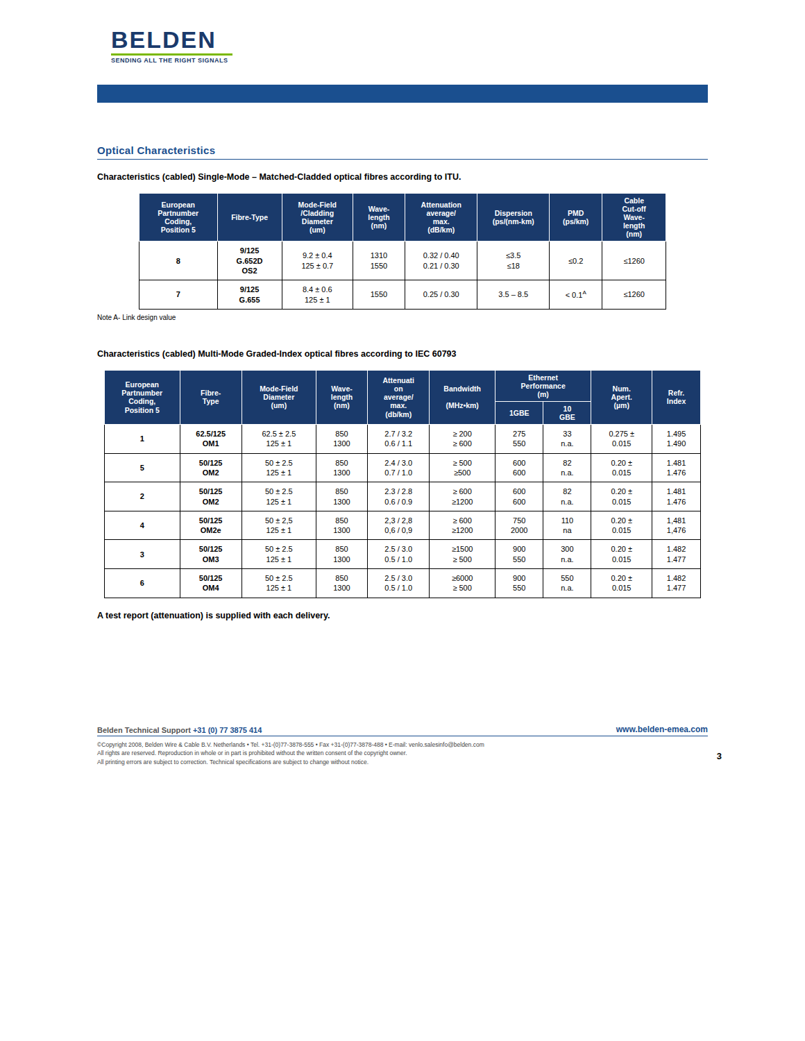BELDEN
SENDING ALL THE RIGHT SIGNALS
Optical Characteristics
Characteristics (cabled) Single-Mode – Matched-Cladded optical fibres according to ITU.
| European Partnumber Coding, Position 5 | Fibre-Type | Mode-Field /Cladding Diameter (um) | Wave- length (nm) | Attenuation average/ max. (dB/km) | Dispersion (ps/(nm-km) | PMD (ps/km) | Cable Cut-off Wave- length (nm) |
| --- | --- | --- | --- | --- | --- | --- | --- |
| 8 | 9/125 G.652D OS2 | 9.2 ± 0.4 125 ± 0.7 | 1310 1550 | 0.32 / 0.40 0.21 / 0.30 | ≤3.5 ≤18 | ≤0.2 | ≤1260 |
| 7 | 9/125 G.655 | 8.4 ± 0.6 125 ± 1 | 1550 | 0.25 / 0.30 | 3.5 – 8.5 | < 0.1 A | ≤1260 |
Note A- Link design value
Characteristics (cabled) Multi-Mode Graded-Index optical fibres according to IEC 60793
| European Partnumber Coding, Position 5 | Fibre- Type | Mode-Field Diameter (um) | Wave- length (nm) | Attenuati on average/ max. (db/km) | Bandwidth (MHz•km) | Ethernet Performance (m) | Num. Apert. (µm) | Refr. Index |
| --- | --- | --- | --- | --- | --- | --- | --- | --- |
| 1GBE | 10 GBE |
| 1 | 62.5/125 OM1 | 62.5 ± 2.5 125 ± 1 | 850 1300 | 2.7 / 3.2 0.6 / 1.1 | ≥ 200 ≥ 600 | 275 550 | 33 n.a. | 0.275 ± 0.015 | 1.495 1.490 |
| 5 | 50/125 OM2 | 50 ± 2.5 125 ± 1 | 850 1300 | 2.4 / 3.0 0.7 / 1.0 | ≥ 500 ≥500 | 600 600 | 82 n.a. | 0.20 ± 0.015 | 1.481 1.476 |
| 2 | 50/125 OM2 | 50 ± 2.5 125 ± 1 | 850 1300 | 2.3 / 2.8 0.6 / 0.9 | ≥ 600 ≥1200 | 600 600 | 82 n.a. | 0.20 ± 0.015 | 1.481 1.476 |
| 4 | 50/125 OM2e | 50 ± 2,5 125 ± 1 | 850 1300 | 2,3 / 2,8 0,6 / 0,9 | ≥ 600 ≥1200 | 750 2000 | 110 na | 0.20 ± 0.015 | 1,481 1,476 |
| 3 | 50/125 OM3 | 50 ± 2.5 125 ± 1 | 850 1300 | 2.5 / 3.0 0.5 / 1.0 | ≥1500 ≥ 500 | 900 550 | 300 n.a. | 0.20 ± 0.015 | 1.482 1.477 |
| 6 | 50/125 OM4 | 50 ± 2.5 125 ± 1 | 850 1300 | 2.5 / 3.0 0.5 / 1.0 | ≥6000 ≥ 500 | 900 550 | 550 n.a. | 0.20 ± 0.015 | 1.482 1.477 |
A test report (attenuation) is supplied with each delivery.
Belden Technical Support +31 (0) 77 3875 414
www.belden-emea.com
©Copyright 2008, Belden Wire & Cable B.V. Netherlands • Tel. +31-(0)77-3878-555 • Fax +31-(0)77-3878-488 • E-mail: venlo.salesinfo@belden.com
All rights are reserved. Reproduction in whole or in part is prohibited without the written consent of the copyright owner.
All printing errors are subject to correction. Technical specifications are subject to change without notice.
3